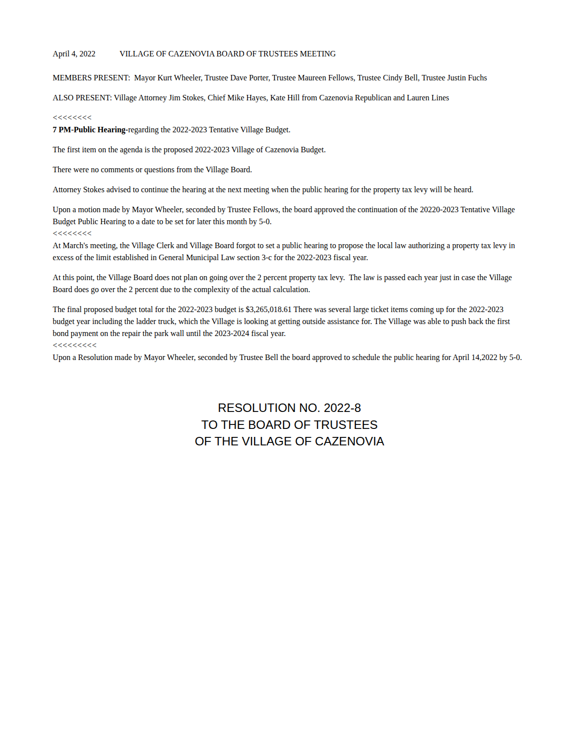April 4, 2022 VILLAGE OF CAZENOVIA BOARD OF TRUSTEES MEETING
MEMBERS PRESENT: Mayor Kurt Wheeler, Trustee Dave Porter, Trustee Maureen Fellows, Trustee Cindy Bell, Trustee Justin Fuchs
ALSO PRESENT: Village Attorney Jim Stokes, Chief Mike Hayes, Kate Hill from Cazenovia Republican and Lauren Lines
<<<<<<<<
7 PM-Public Hearing-regarding the 2022-2023 Tentative Village Budget.
The first item on the agenda is the proposed 2022-2023 Village of Cazenovia Budget.
There were no comments or questions from the Village Board.
Attorney Stokes advised to continue the hearing at the next meeting when the public hearing for the property tax levy will be heard.
Upon a motion made by Mayor Wheeler, seconded by Trustee Fellows, the board approved the continuation of the 20220-2023 Tentative Village Budget Public Hearing to a date to be set for later this month by 5-0.
<<<<<<<<
At March's meeting, the Village Clerk and Village Board forgot to set a public hearing to propose the local law authorizing a property tax levy in excess of the limit established in General Municipal Law section 3-c for the 2022-2023 fiscal year.
At this point, the Village Board does not plan on going over the 2 percent property tax levy. The law is passed each year just in case the Village Board does go over the 2 percent due to the complexity of the actual calculation.
The final proposed budget total for the 2022-2023 budget is $3,265,018.61 There was several large ticket items coming up for the 2022-2023 budget year including the ladder truck, which the Village is looking at getting outside assistance for. The Village was able to push back the first bond payment on the repair the park wall until the 2023-2024 fiscal year.
<<<<<<<<<
Upon a Resolution made by Mayor Wheeler, seconded by Trustee Bell the board approved to schedule the public hearing for April 14,2022 by 5-0.
RESOLUTION NO. 2022-8
TO THE BOARD OF TRUSTEES
OF THE VILLAGE OF CAZENOVIA